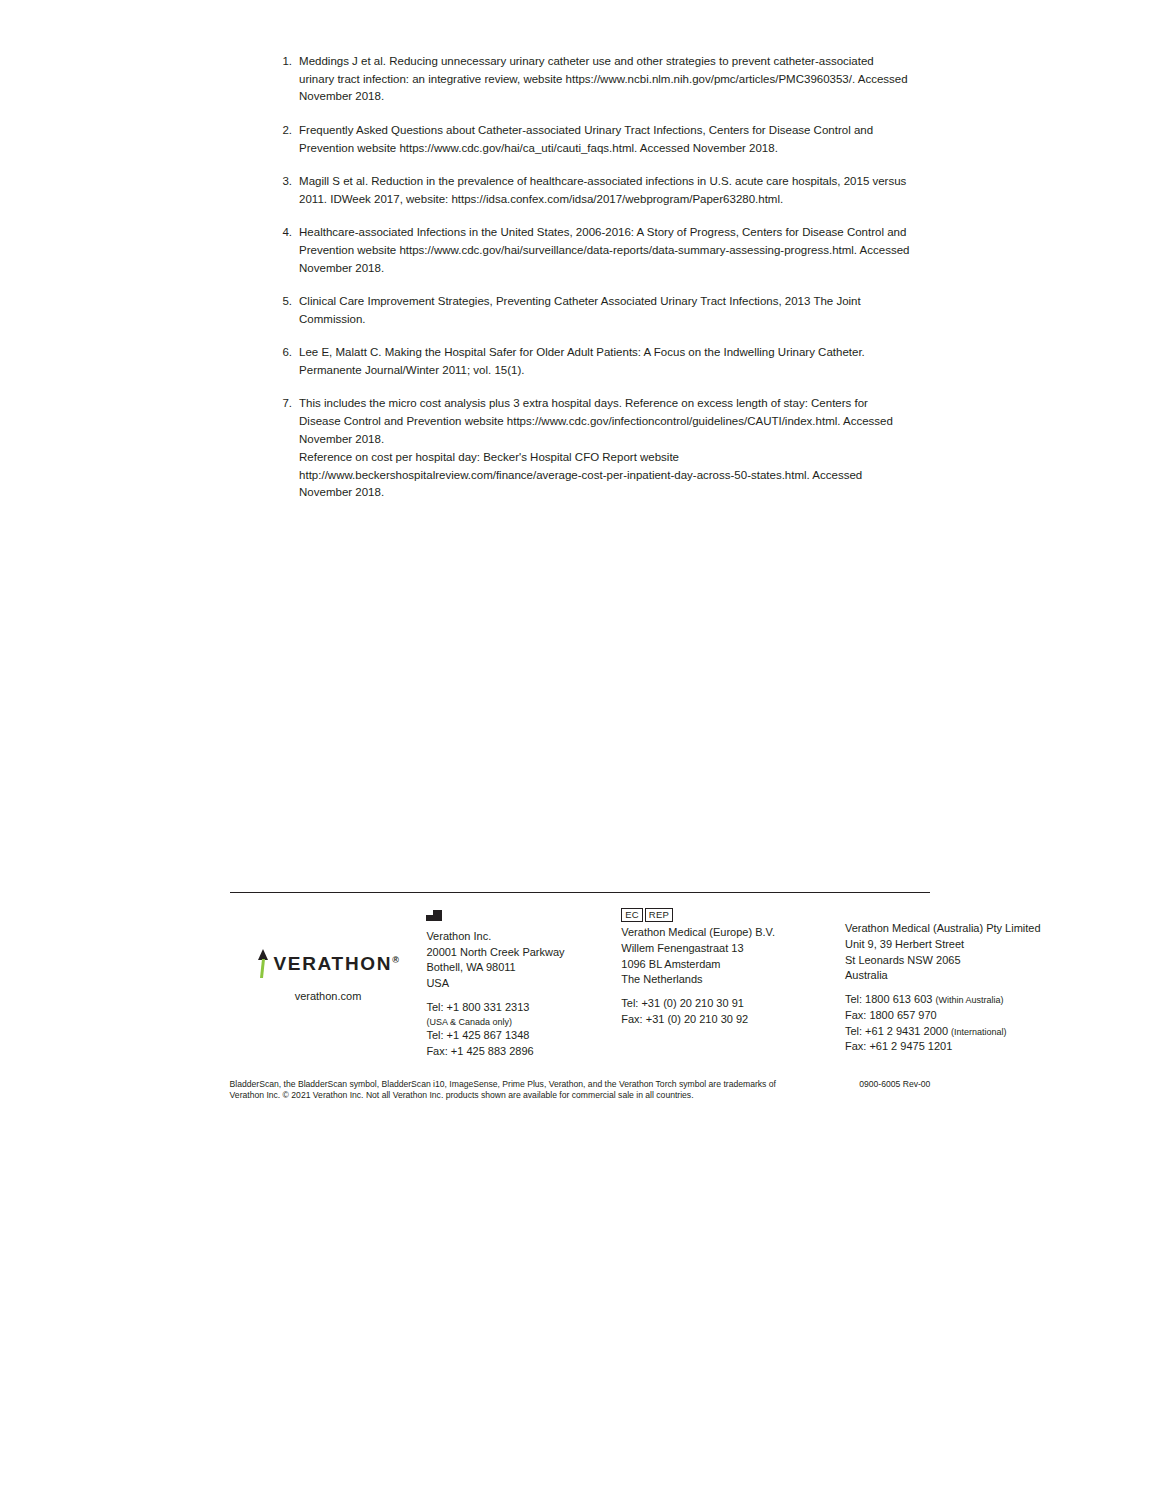Meddings J et al. Reducing unnecessary urinary catheter use and other strategies to prevent catheter-associated urinary tract infection: an integrative review, website https://www.ncbi.nlm.nih.gov/pmc/articles/PMC3960353/. Accessed November 2018.
Frequently Asked Questions about Catheter-associated Urinary Tract Infections, Centers for Disease Control and Prevention website https://www.cdc.gov/hai/ca_uti/cauti_faqs.html. Accessed November 2018.
Magill S et al. Reduction in the prevalence of healthcare-associated infections in U.S. acute care hospitals, 2015 versus 2011. IDWeek 2017, website: https://idsa.confex.com/idsa/2017/webprogram/Paper63280.html.
Healthcare-associated Infections in the United States, 2006-2016: A Story of Progress, Centers for Disease Control and Prevention website https://www.cdc.gov/hai/surveillance/data-reports/data-summary-assessing-progress.html. Accessed November 2018.
Clinical Care Improvement Strategies, Preventing Catheter Associated Urinary Tract Infections, 2013 The Joint Commission.
Lee E, Malatt C. Making the Hospital Safer for Older Adult Patients: A Focus on the Indwelling Urinary Catheter. Permanente Journal/Winter 2011; vol. 15(1).
This includes the micro cost analysis plus 3 extra hospital days. Reference on excess length of stay: Centers for Disease Control and Prevention website https://www.cdc.gov/infectioncontrol/guidelines/CAUTI/index.html. Accessed November 2018.
Reference on cost per hospital day: Becker's Hospital CFO Report website
http://www.beckershospitalreview.com/finance/average-cost-per-inpatient-day-across-50-states.html. Accessed November 2018.
VERATHON®
verathon.com
Verathon Inc.
20001 North Creek Parkway
Bothell, WA 98011
USA
Tel: +1 800 331 2313
(USA & Canada only)
Tel: +1 425 867 1348
Fax: +1 425 883 2896
EC REP
Verathon Medical (Europe) B.V.
Willem Fenengastraat 13
1096 BL Amsterdam
The Netherlands
Tel: +31 (0) 20 210 30 91
Fax: +31 (0) 20 210 30 92
Verathon Medical (Australia) Pty Limited
Unit 9, 39 Herbert Street
St Leonards NSW 2065
Australia
Tel: 1800 613 603 (Within Australia)
Fax: 1800 657 970
Tel: +61 2 9431 2000 (International)
Fax: +61 2 9475 1201
BladderScan, the BladderScan symbol, BladderScan i10, ImageSense, Prime Plus, Verathon, and the Verathon Torch symbol are trademarks of Verathon Inc. © 2021 Verathon Inc. Not all Verathon Inc. products shown are available for commercial sale in all countries.
0900-6005 Rev-00